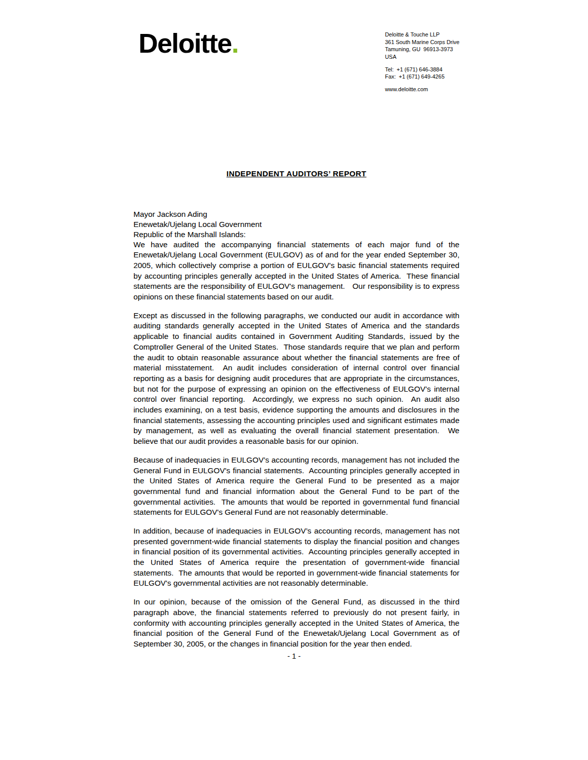Deloitte.
Deloitte & Touche LLP
361 South Marine Corps Drive
Tamuning, GU 96913-3973
USA
Tel: +1 (671) 646-3884
Fax: +1 (671) 649-4265
www.deloitte.com
INDEPENDENT AUDITORS’ REPORT
Mayor Jackson Ading
Enewetak/Ujelang Local Government
Republic of the Marshall Islands:
We have audited the accompanying financial statements of each major fund of the Enewetak/Ujelang Local Government (EULGOV) as of and for the year ended September 30, 2005, which collectively comprise a portion of EULGOV's basic financial statements required by accounting principles generally accepted in the United States of America. These financial statements are the responsibility of EULGOV's management. Our responsibility is to express opinions on these financial statements based on our audit.
Except as discussed in the following paragraphs, we conducted our audit in accordance with auditing standards generally accepted in the United States of America and the standards applicable to financial audits contained in Government Auditing Standards, issued by the Comptroller General of the United States. Those standards require that we plan and perform the audit to obtain reasonable assurance about whether the financial statements are free of material misstatement. An audit includes consideration of internal control over financial reporting as a basis for designing audit procedures that are appropriate in the circumstances, but not for the purpose of expressing an opinion on the effectiveness of EULGOV’s internal control over financial reporting. Accordingly, we express no such opinion. An audit also includes examining, on a test basis, evidence supporting the amounts and disclosures in the financial statements, assessing the accounting principles used and significant estimates made by management, as well as evaluating the overall financial statement presentation. We believe that our audit provides a reasonable basis for our opinion.
Because of inadequacies in EULGOV’s accounting records, management has not included the General Fund in EULGOV's financial statements. Accounting principles generally accepted in the United States of America require the General Fund to be presented as a major governmental fund and financial information about the General Fund to be part of the governmental activities. The amounts that would be reported in governmental fund financial statements for EULGOV's General Fund are not reasonably determinable.
In addition, because of inadequacies in EULGOV’s accounting records, management has not presented government-wide financial statements to display the financial position and changes in financial position of its governmental activities. Accounting principles generally accepted in the United States of America require the presentation of government-wide financial statements. The amounts that would be reported in government-wide financial statements for EULGOV's governmental activities are not reasonably determinable.
In our opinion, because of the omission of the General Fund, as discussed in the third paragraph above, the financial statements referred to previously do not present fairly, in conformity with accounting principles generally accepted in the United States of America, the financial position of the General Fund of the Enewetak/Ujelang Local Government as of September 30, 2005, or the changes in financial position for the year then ended.
- 1 -